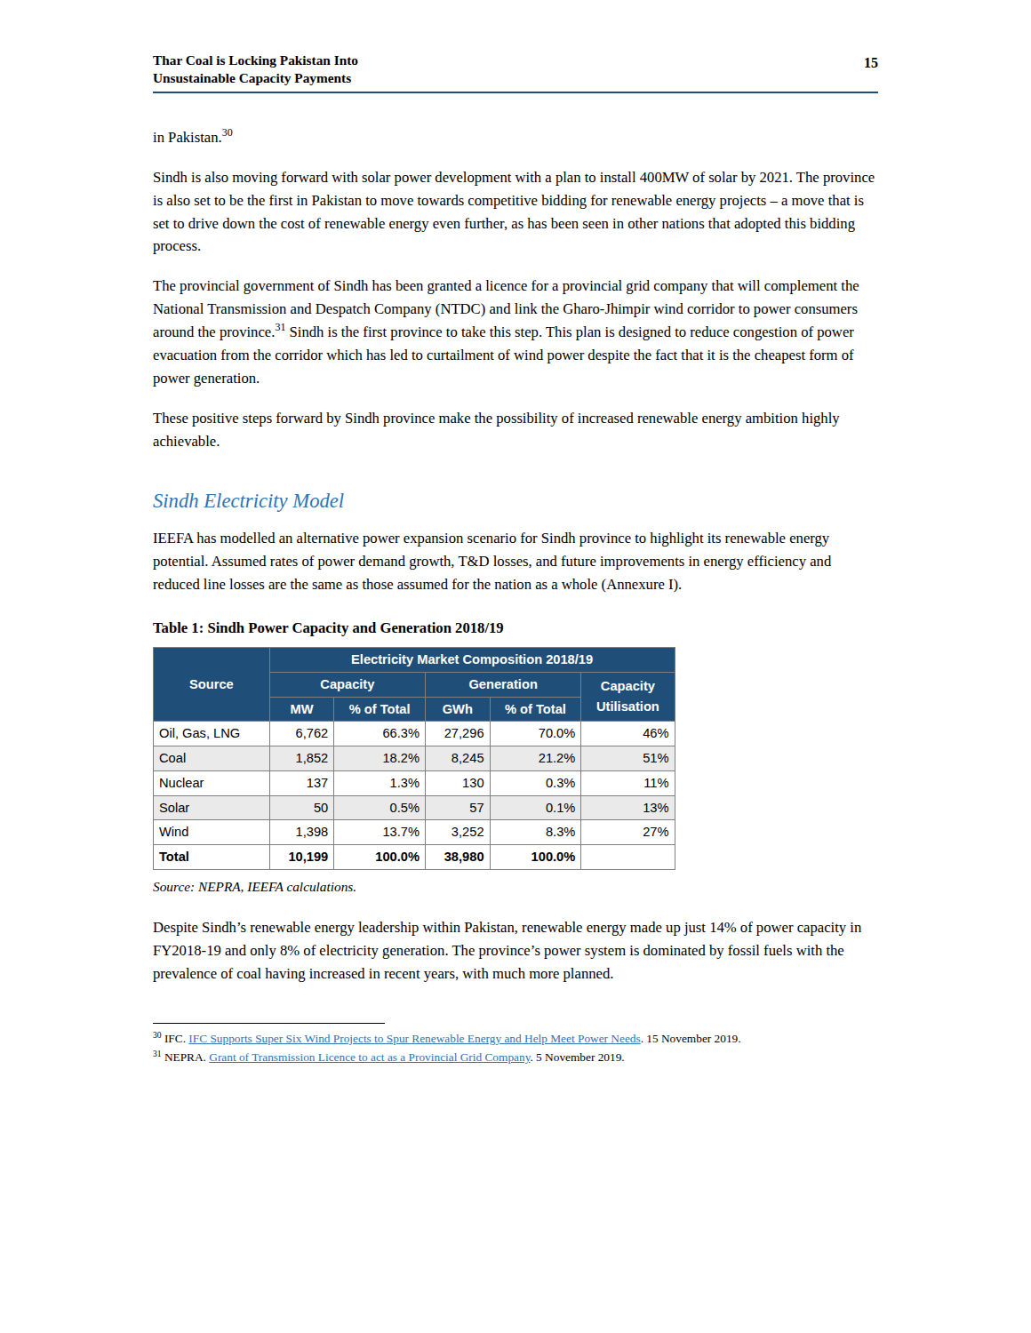Thar Coal is Locking Pakistan Into
Unsustainable Capacity Payments
15
in Pakistan.30
Sindh is also moving forward with solar power development with a plan to install 400MW of solar by 2021. The province is also set to be the first in Pakistan to move towards competitive bidding for renewable energy projects – a move that is set to drive down the cost of renewable energy even further, as has been seen in other nations that adopted this bidding process.
The provincial government of Sindh has been granted a licence for a provincial grid company that will complement the National Transmission and Despatch Company (NTDC) and link the Gharo-Jhimpir wind corridor to power consumers around the province.31 Sindh is the first province to take this step. This plan is designed to reduce congestion of power evacuation from the corridor which has led to curtailment of wind power despite the fact that it is the cheapest form of power generation.
These positive steps forward by Sindh province make the possibility of increased renewable energy ambition highly achievable.
Sindh Electricity Model
IEEFA has modelled an alternative power expansion scenario for Sindh province to highlight its renewable energy potential. Assumed rates of power demand growth, T&D losses, and future improvements in energy efficiency and reduced line losses are the same as those assumed for the nation as a whole (Annexure I).
Table 1: Sindh Power Capacity and Generation 2018/19
| Source | Electricity Market Composition 2018/19 |
| --- | --- |
| Capacity | Generation | Capacity Utilisation |
| MW | % of Total | GWh | % of Total |
| Oil, Gas, LNG | 6,762 | 66.3% | 27,296 | 70.0% | 46% |
| Coal | 1,852 | 18.2% | 8,245 | 21.2% | 51% |
| Nuclear | 137 | 1.3% | 130 | 0.3% | 11% |
| Solar | 50 | 0.5% | 57 | 0.1% | 13% |
| Wind | 1,398 | 13.7% | 3,252 | 8.3% | 27% |
| Total | 10,199 | 100.0% | 38,980 | 100.0% | |
Source: NEPRA, IEEFA calculations.
Despite Sindh’s renewable energy leadership within Pakistan, renewable energy made up just 14% of power capacity in FY2018-19 and only 8% of electricity generation. The province’s power system is dominated by fossil fuels with the prevalence of coal having increased in recent years, with much more planned.
30 IFC. IFC Supports Super Six Wind Projects to Spur Renewable Energy and Help Meet Power Needs. 15 November 2019.
31 NEPRA. Grant of Transmission Licence to act as a Provincial Grid Company. 5 November 2019.